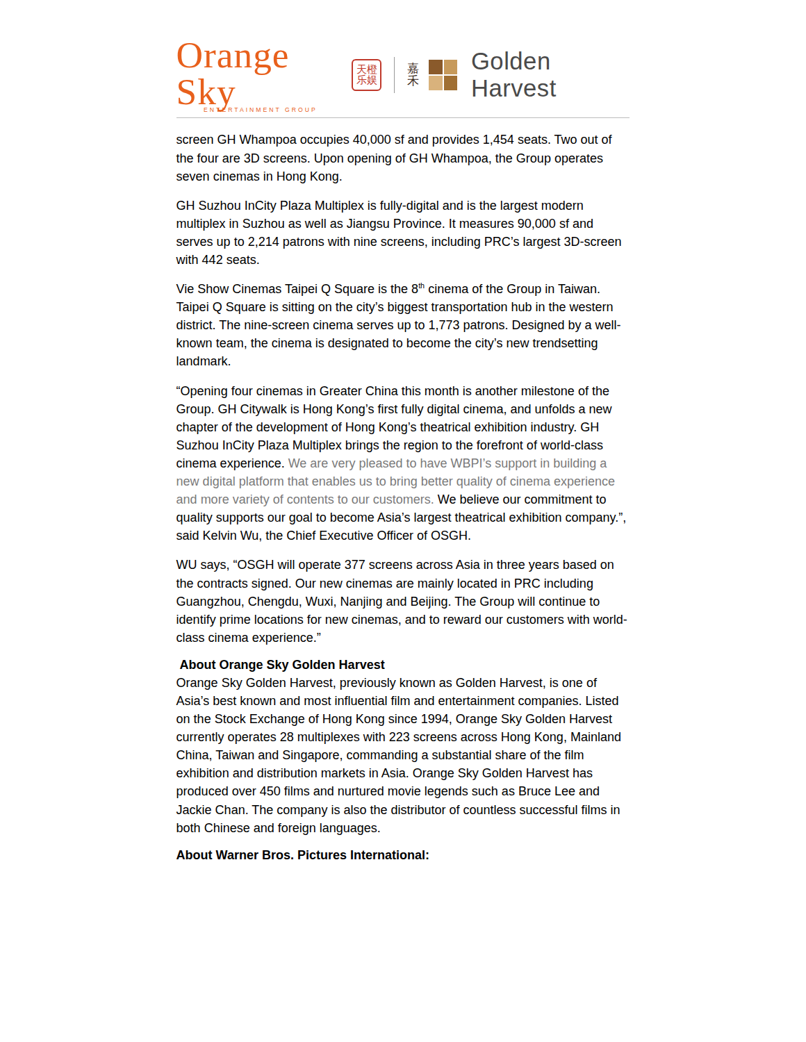Orange Sky
ENTERTAINMENT GROUP
天橙
乐娱
嘉
禾
Golden Harvest
screen GH Whampoa occupies 40,000 sf and provides 1,454 seats. Two out of the four are 3D screens. Upon opening of GH Whampoa, the Group operates seven cinemas in Hong Kong.
GH Suzhou InCity Plaza Multiplex is fully-digital and is the largest modern multiplex in Suzhou as well as Jiangsu Province. It measures 90,000 sf and serves up to 2,214 patrons with nine screens, including PRC’s largest 3D-screen with 442 seats.
Vie Show Cinemas Taipei Q Square is the 8th cinema of the Group in Taiwan. Taipei Q Square is sitting on the city’s biggest transportation hub in the western district. The nine-screen cinema serves up to 1,773 patrons. Designed by a well-known team, the cinema is designated to become the city’s new trendsetting landmark.
“Opening four cinemas in Greater China this month is another milestone of the Group. GH Citywalk is Hong Kong’s first fully digital cinema, and unfolds a new chapter of the development of Hong Kong’s theatrical exhibition industry. GH Suzhou InCity Plaza Multiplex brings the region to the forefront of world-class cinema experience. We are very pleased to have WBPI’s support in building a new digital platform that enables us to bring better quality of cinema experience and more variety of contents to our customers. We believe our commitment to quality supports our goal to become Asia’s largest theatrical exhibition company.”, said Kelvin Wu, the Chief Executive Officer of OSGH.
WU says, “OSGH will operate 377 screens across Asia in three years based on the contracts signed. Our new cinemas are mainly located in PRC including Guangzhou, Chengdu, Wuxi, Nanjing and Beijing. The Group will continue to identify prime locations for new cinemas, and to reward our customers with world-class cinema experience.”
About Orange Sky Golden Harvest
Orange Sky Golden Harvest, previously known as Golden Harvest, is one of Asia’s best known and most influential film and entertainment companies. Listed on the Stock Exchange of Hong Kong since 1994, Orange Sky Golden Harvest currently operates 28 multiplexes with 223 screens across Hong Kong, Mainland China, Taiwan and Singapore, commanding a substantial share of the film exhibition and distribution markets in Asia. Orange Sky Golden Harvest has produced over 450 films and nurtured movie legends such as Bruce Lee and Jackie Chan. The company is also the distributor of countless successful films in both Chinese and foreign languages.
About Warner Bros. Pictures International: